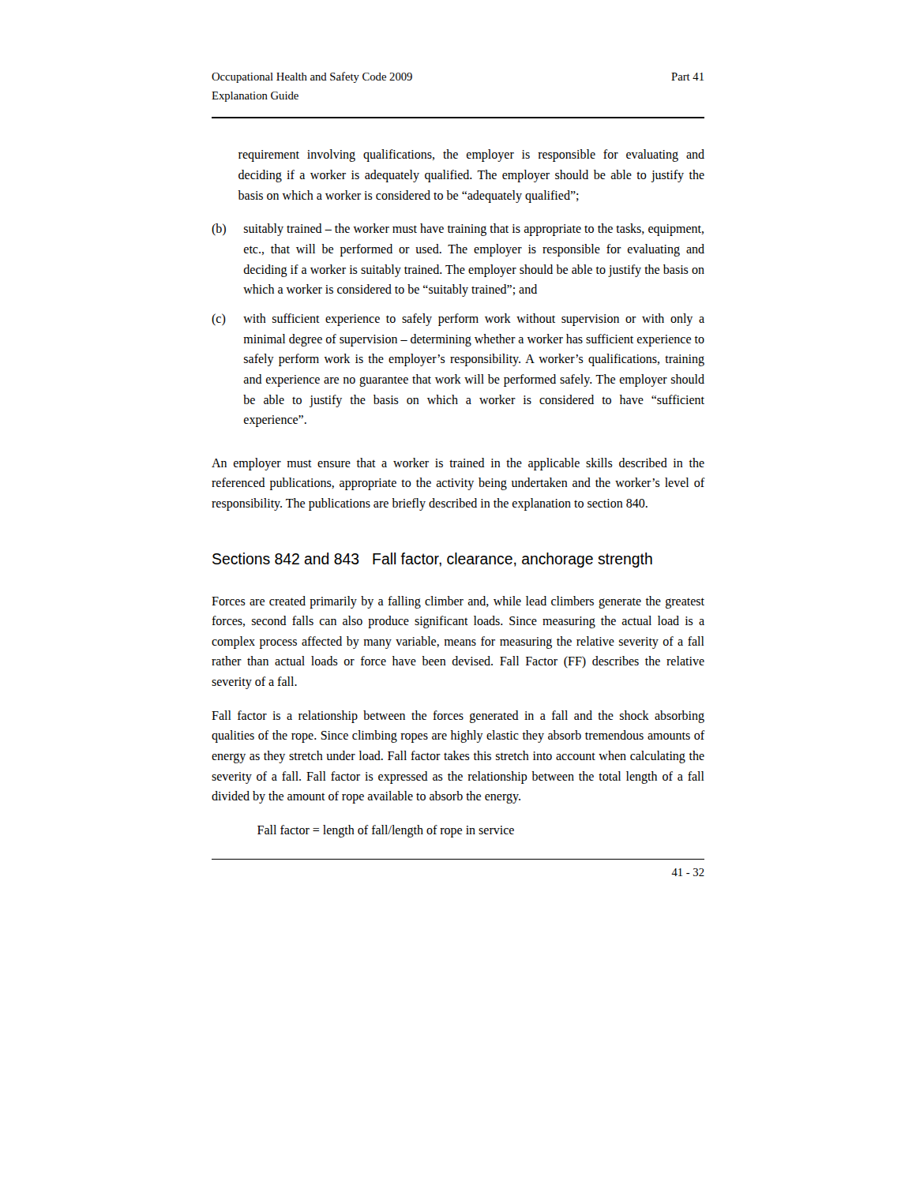Occupational Health and Safety Code 2009
Explanation Guide
Part 41
requirement involving qualifications, the employer is responsible for evaluating and deciding if a worker is adequately qualified. The employer should be able to justify the basis on which a worker is considered to be “adequately qualified”;
(b) suitably trained – the worker must have training that is appropriate to the tasks, equipment, etc., that will be performed or used. The employer is responsible for evaluating and deciding if a worker is suitably trained. The employer should be able to justify the basis on which a worker is considered to be “suitably trained”; and
(c) with sufficient experience to safely perform work without supervision or with only a minimal degree of supervision – determining whether a worker has sufficient experience to safely perform work is the employer’s responsibility. A worker’s qualifications, training and experience are no guarantee that work will be performed safely. The employer should be able to justify the basis on which a worker is considered to have “sufficient experience”.
An employer must ensure that a worker is trained in the applicable skills described in the referenced publications, appropriate to the activity being undertaken and the worker’s level of responsibility. The publications are briefly described in the explanation to section 840.
Sections 842 and 843 Fall factor, clearance, anchorage strength
Forces are created primarily by a falling climber and, while lead climbers generate the greatest forces, second falls can also produce significant loads. Since measuring the actual load is a complex process affected by many variable, means for measuring the relative severity of a fall rather than actual loads or force have been devised. Fall Factor (FF) describes the relative severity of a fall.
Fall factor is a relationship between the forces generated in a fall and the shock absorbing qualities of the rope. Since climbing ropes are highly elastic they absorb tremendous amounts of energy as they stretch under load. Fall factor takes this stretch into account when calculating the severity of a fall. Fall factor is expressed as the relationship between the total length of a fall divided by the amount of rope available to absorb the energy.
Fall factor = length of fall/length of rope in service
41 - 32